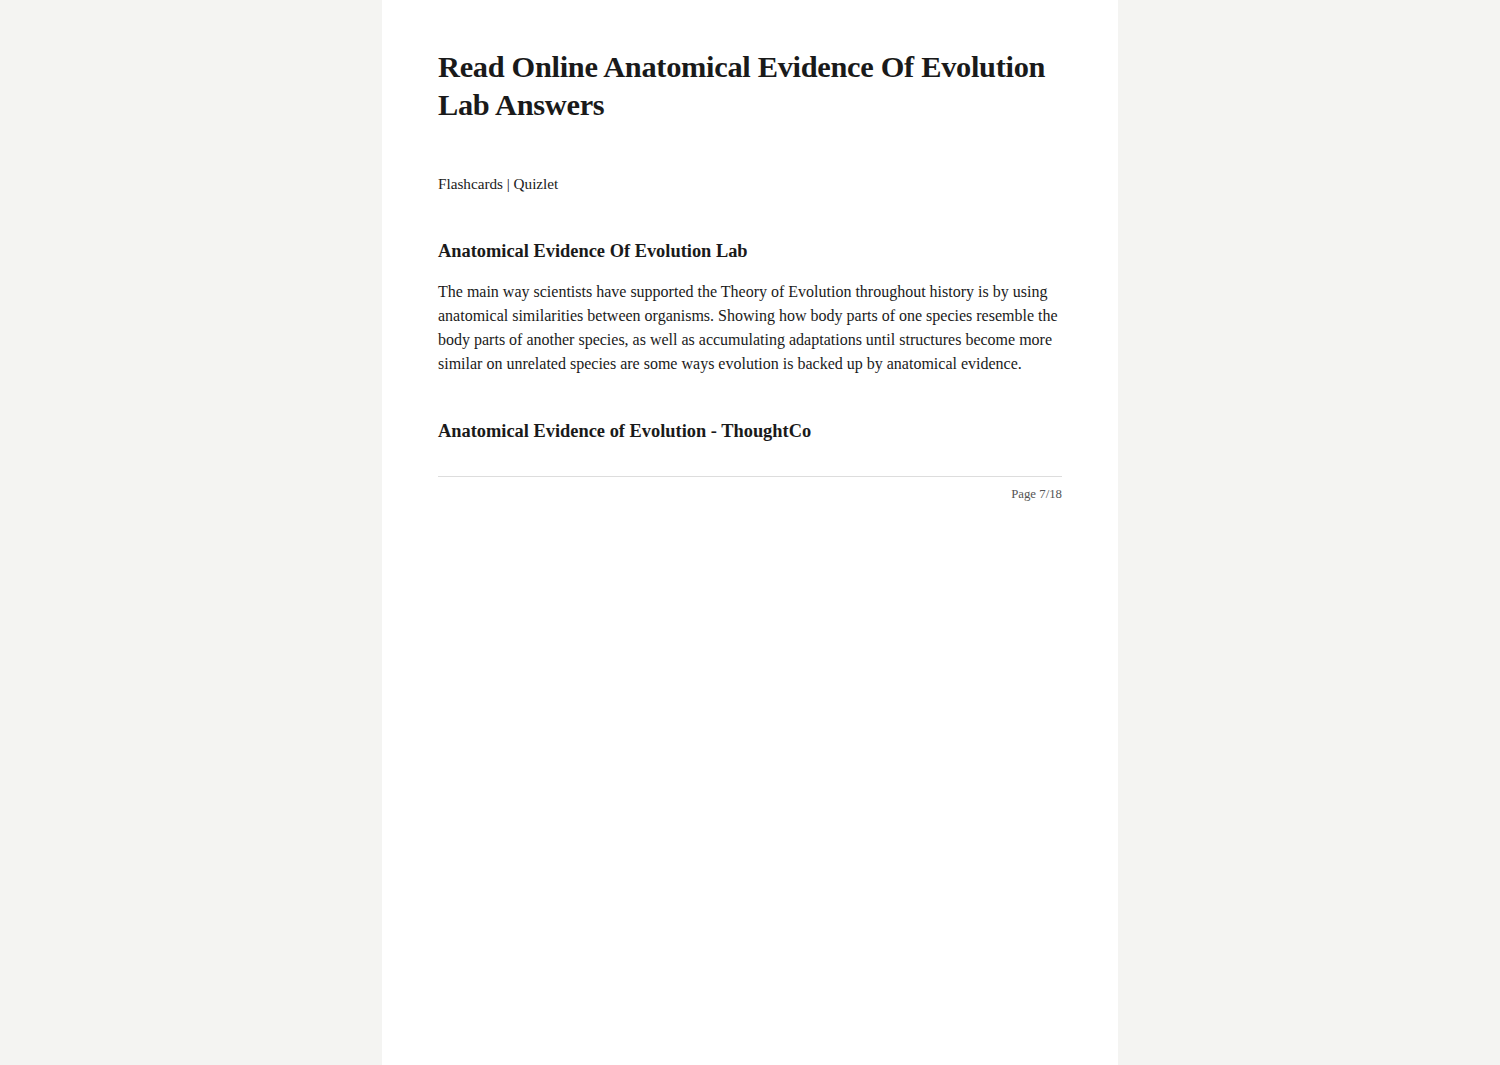Read Online Anatomical Evidence Of Evolution Lab Answers
Flashcards | Quizlet
Anatomical Evidence Of Evolution Lab
The main way scientists have supported the Theory of Evolution throughout history is by using anatomical similarities between organisms. Showing how body parts of one species resemble the body parts of another species, as well as accumulating adaptations until structures become more similar on unrelated species are some ways evolution is backed up by anatomical evidence.
Anatomical Evidence of Evolution - ThoughtCo
Page 7/18